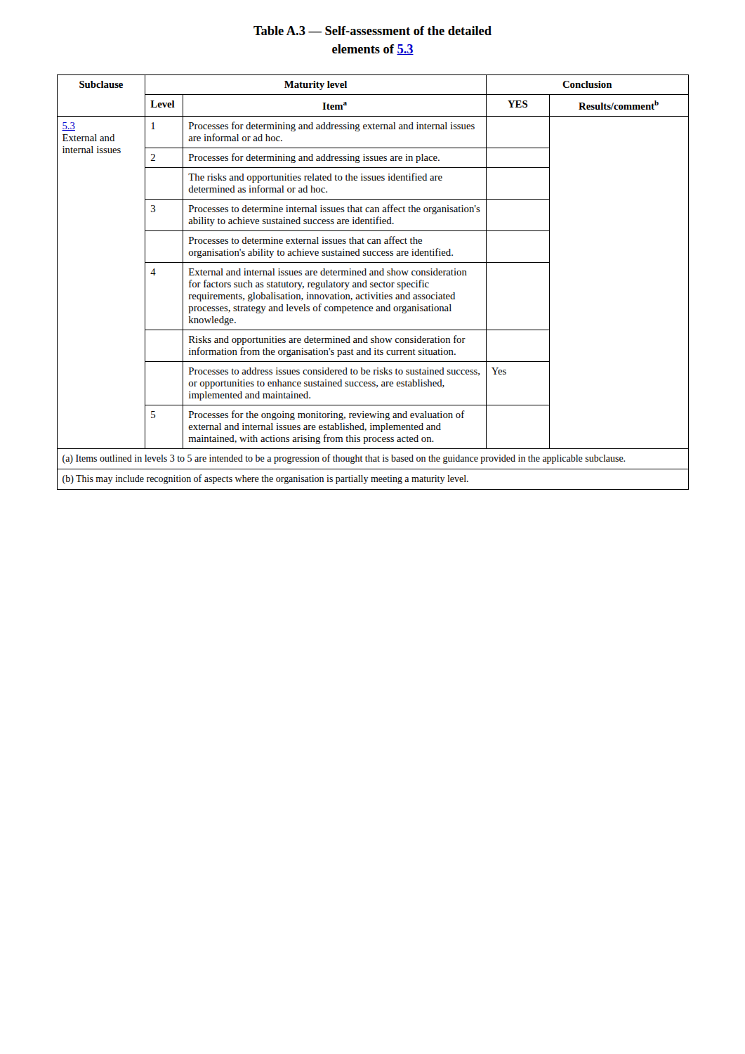Table A.3 — Self-assessment of the detailed
elements of 5.3
| Subclause | Maturity level | Conclusion |
| --- | --- | --- |
| Level | Item a | YES | Results/comment b |
| 5.3 External and internal issues | 1 | Processes for determining and addressing external and internal issues are informal or ad hoc. | | |
| 2 | Processes for determining and addressing issues are in place. | |
| | The risks and opportunities related to the issues identified are determined as informal or ad hoc. | |
| 3 | Processes to determine internal issues that can affect the organisation's ability to achieve sustained success are identified. | |
| | Processes to determine external issues that can affect the organisation's ability to achieve sustained success are identified. | |
| 4 | External and internal issues are determined and show consideration for factors such as statutory, regulatory and sector specific requirements, globalisation, innovation, activities and associated processes, strategy and levels of competence and organisational knowledge. | |
| | Risks and opportunities are determined and show consideration for information from the organisation's past and its current situation. | |
| | Processes to address issues considered to be risks to sustained success, or opportunities to enhance sustained success, are established, implemented and maintained. | Yes |
| 5 | Processes for the ongoing monitoring, reviewing and evaluation of external and internal issues are established, implemented and maintained, with actions arising from this process acted on. | |
| (a) Items outlined in levels 3 to 5 are intended to be a progression of thought that is based on the guidance provided in the applicable subclause. |
| (b) This may include recognition of aspects where the organisation is partially meeting a maturity level. |